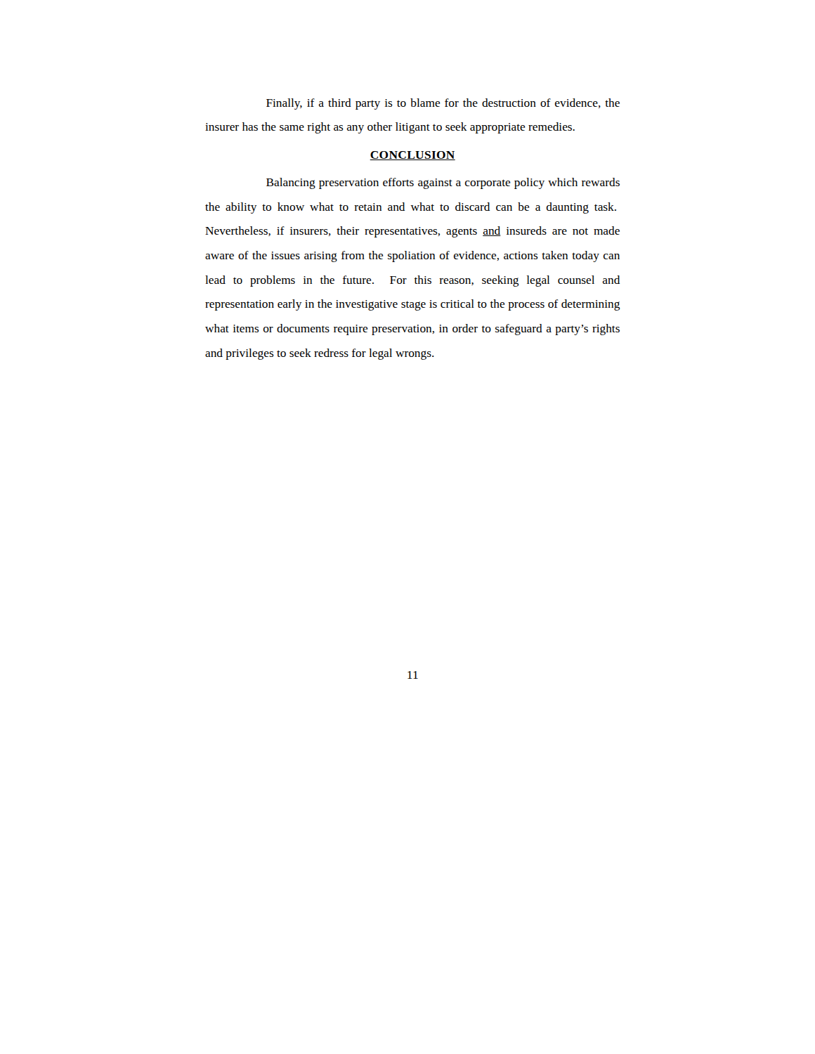Finally, if a third party is to blame for the destruction of evidence, the insurer has the same right as any other litigant to seek appropriate remedies.
CONCLUSION
Balancing preservation efforts against a corporate policy which rewards the ability to know what to retain and what to discard can be a daunting task. Nevertheless, if insurers, their representatives, agents and insureds are not made aware of the issues arising from the spoliation of evidence, actions taken today can lead to problems in the future. For this reason, seeking legal counsel and representation early in the investigative stage is critical to the process of determining what items or documents require preservation, in order to safeguard a party’s rights and privileges to seek redress for legal wrongs.
11